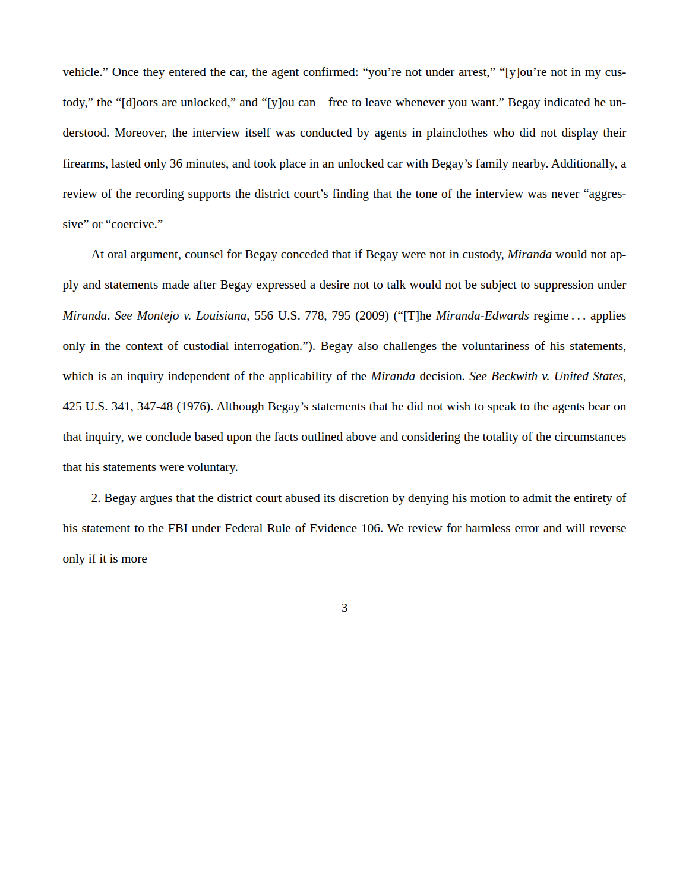vehicle.” Once they entered the car, the agent confirmed: “you’re not under arrest,” “[y]ou’re not in my custody,” the “[d]oors are unlocked,” and “[y]ou can—free to leave whenever you want.” Begay indicated he understood. Moreover, the interview itself was conducted by agents in plainclothes who did not display their firearms, lasted only 36 minutes, and took place in an unlocked car with Begay’s family nearby. Additionally, a review of the recording supports the district court’s finding that the tone of the interview was never “aggressive” or “coercive.”
At oral argument, counsel for Begay conceded that if Begay were not in custody, Miranda would not apply and statements made after Begay expressed a desire not to talk would not be subject to suppression under Miranda. See Montejo v. Louisiana, 556 U.S. 778, 795 (2009) (“[T]he Miranda-Edwards regime . . . applies only in the context of custodial interrogation.”). Begay also challenges the voluntariness of his statements, which is an inquiry independent of the applicability of the Miranda decision. See Beckwith v. United States, 425 U.S. 341, 347-48 (1976). Although Begay’s statements that he did not wish to speak to the agents bear on that inquiry, we conclude based upon the facts outlined above and considering the totality of the circumstances that his statements were voluntary.
2. Begay argues that the district court abused its discretion by denying his motion to admit the entirety of his statement to the FBI under Federal Rule of Evidence 106. We review for harmless error and will reverse only if it is more
3